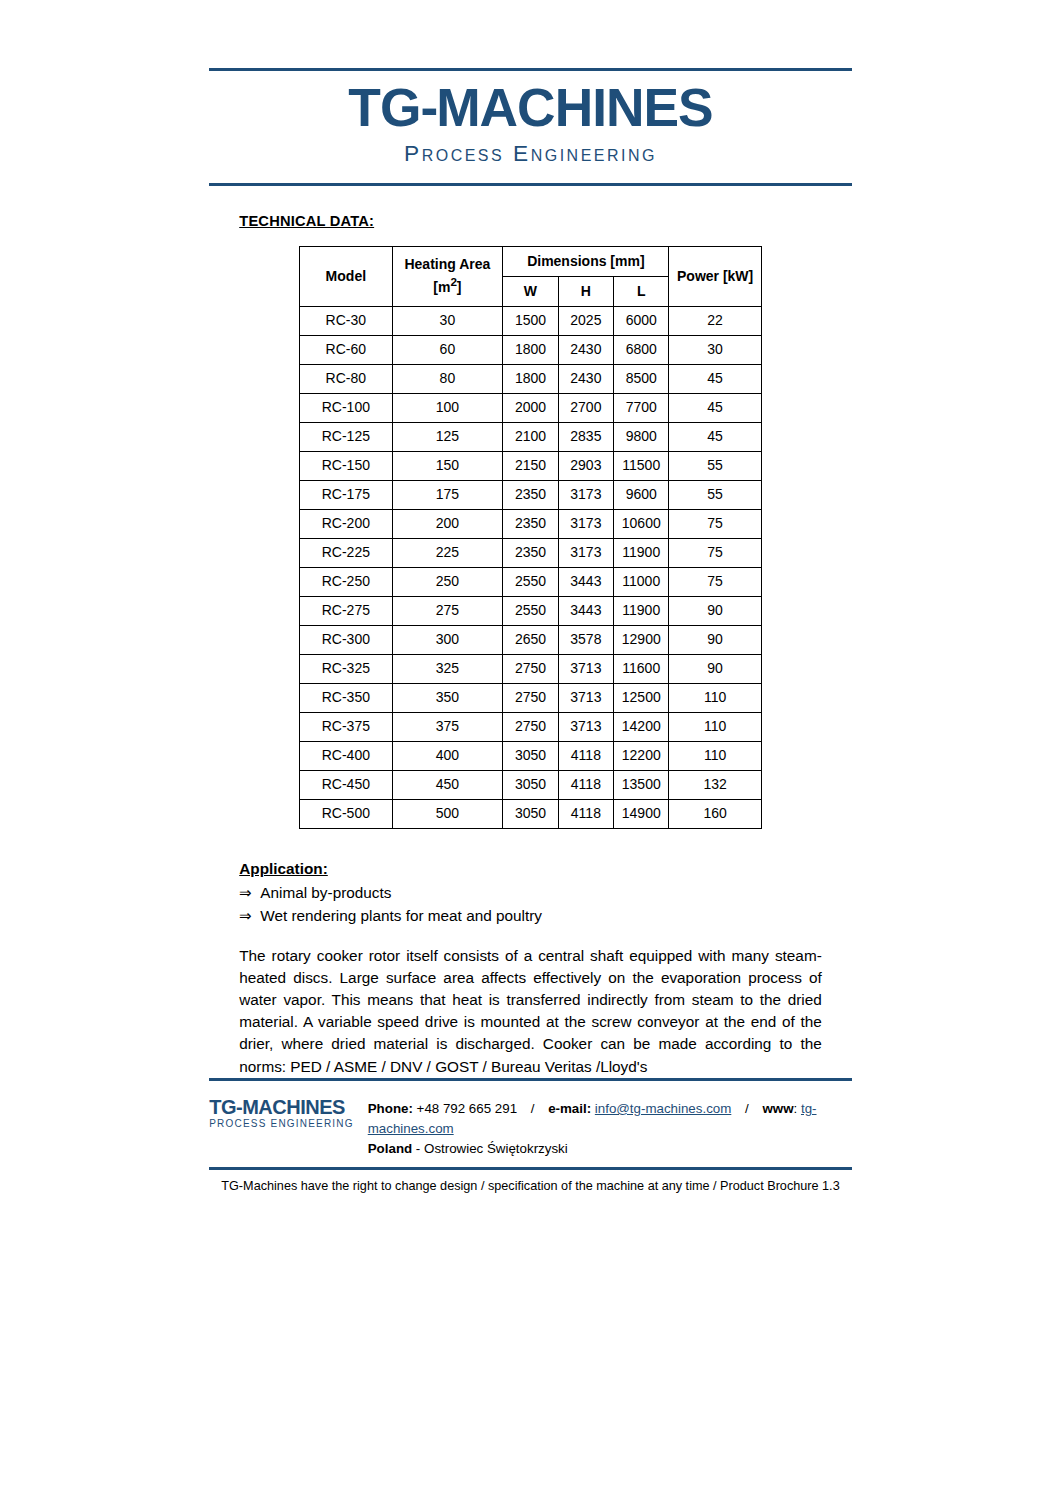TG-MACHINES
Process Engineering
TECHNICAL DATA:
| Model | Heating Area [m 2 ] | Dimensions [mm] | Power [kW] |
| --- | --- | --- | --- |
| W | H | L |
| RC-30 | 30 | 1500 | 2025 | 6000 | 22 |
| RC-60 | 60 | 1800 | 2430 | 6800 | 30 |
| RC-80 | 80 | 1800 | 2430 | 8500 | 45 |
| RC-100 | 100 | 2000 | 2700 | 7700 | 45 |
| RC-125 | 125 | 2100 | 2835 | 9800 | 45 |
| RC-150 | 150 | 2150 | 2903 | 11500 | 55 |
| RC-175 | 175 | 2350 | 3173 | 9600 | 55 |
| RC-200 | 200 | 2350 | 3173 | 10600 | 75 |
| RC-225 | 225 | 2350 | 3173 | 11900 | 75 |
| RC-250 | 250 | 2550 | 3443 | 11000 | 75 |
| RC-275 | 275 | 2550 | 3443 | 11900 | 90 |
| RC-300 | 300 | 2650 | 3578 | 12900 | 90 |
| RC-325 | 325 | 2750 | 3713 | 11600 | 90 |
| RC-350 | 350 | 2750 | 3713 | 12500 | 110 |
| RC-375 | 375 | 2750 | 3713 | 14200 | 110 |
| RC-400 | 400 | 3050 | 4118 | 12200 | 110 |
| RC-450 | 450 | 3050 | 4118 | 13500 | 132 |
| RC-500 | 500 | 3050 | 4118 | 14900 | 160 |
Application:
Animal by-products
Wet rendering plants for meat and poultry
The rotary cooker rotor itself consists of a central shaft equipped with many steam-heated discs. Large surface area affects effectively on the evaporation process of water vapor. This means that heat is transferred indirectly from steam to the dried material. A variable speed drive is mounted at the screw conveyor at the end of the drier, where dried material is discharged. Cooker can be made according to the norms: PED / ASME / DNV / GOST / Bureau Veritas /Lloyd's
TG-MACHINES
Process Engineering
Phone: +48 792 665 291 / e-mail: info@tg-machines.com / www: tg-machines.com
Poland - Ostrowiec Świętokrzyski
TG-Machines have the right to change design / specification of the machine at any time / Product Brochure 1.3